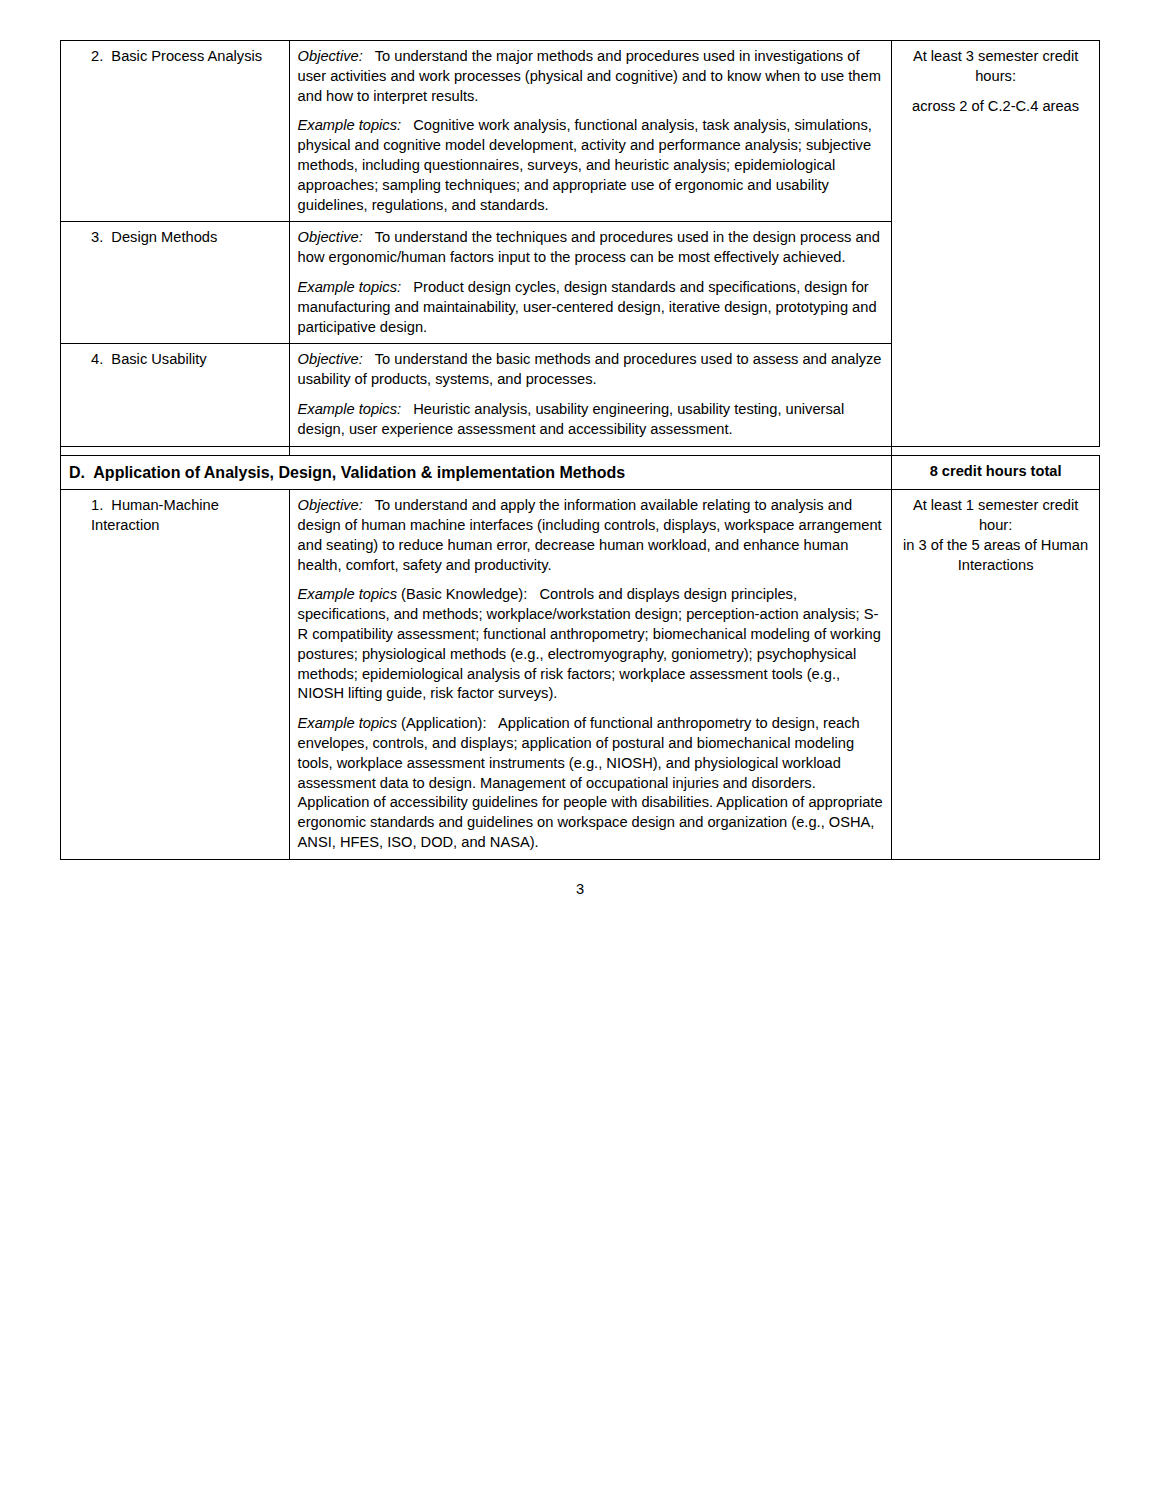| 2. Basic Process Analysis | Objective: To understand the major methods and procedures used in investigations of user activities and work processes (physical and cognitive) and to know when to use them and how to interpret results. Example topics: Cognitive work analysis, functional analysis, task analysis, simulations, physical and cognitive model development, activity and performance analysis; subjective methods, including questionnaires, surveys, and heuristic analysis; epidemiological approaches; sampling techniques; and appropriate use of ergonomic and usability guidelines, regulations, and standards. | At least 3 semester credit hours: across 2 of C.2-C.4 areas |
| 3. Design Methods | Objective: To understand the techniques and procedures used in the design process and how ergonomic/human factors input to the process can be most effectively achieved. Example topics: Product design cycles, design standards and specifications, design for manufacturing and maintainability, user-centered design, iterative design, prototyping and participative design. |
| 4. Basic Usability | Objective: To understand the basic methods and procedures used to assess and analyze usability of products, systems, and processes. Example topics: Heuristic analysis, usability engineering, usability testing, universal design, user experience assessment and accessibility assessment. |
| D. Application of Analysis, Design, Validation & implementation Methods | 8 credit hours total |
| 1. Human-Machine Interaction | Objective: To understand and apply the information available relating to analysis and design of human machine interfaces (including controls, displays, workspace arrangement and seating) to reduce human error, decrease human workload, and enhance human health, comfort, safety and productivity. Example topics (Basic Knowledge): Controls and displays design principles, specifications, and methods; workplace/workstation design; perception-action analysis; S-R compatibility assessment; functional anthropometry; biomechanical modeling of working postures; physiological methods (e.g., electromyography, goniometry); psychophysical methods; epidemiological analysis of risk factors; workplace assessment tools (e.g., NIOSH lifting guide, risk factor surveys). Example topics (Application): Application of functional anthropometry to design, reach envelopes, controls, and displays; application of postural and biomechanical modeling tools, workplace assessment instruments (e.g., NIOSH), and physiological workload assessment data to design. Management of occupational injuries and disorders. Application of accessibility guidelines for people with disabilities. Application of appropriate ergonomic standards and guidelines on workspace design and organization (e.g., OSHA, ANSI, HFES, ISO, DOD, and NASA). | At least 1 semester credit hour: in 3 of the 5 areas of Human Interactions |
3